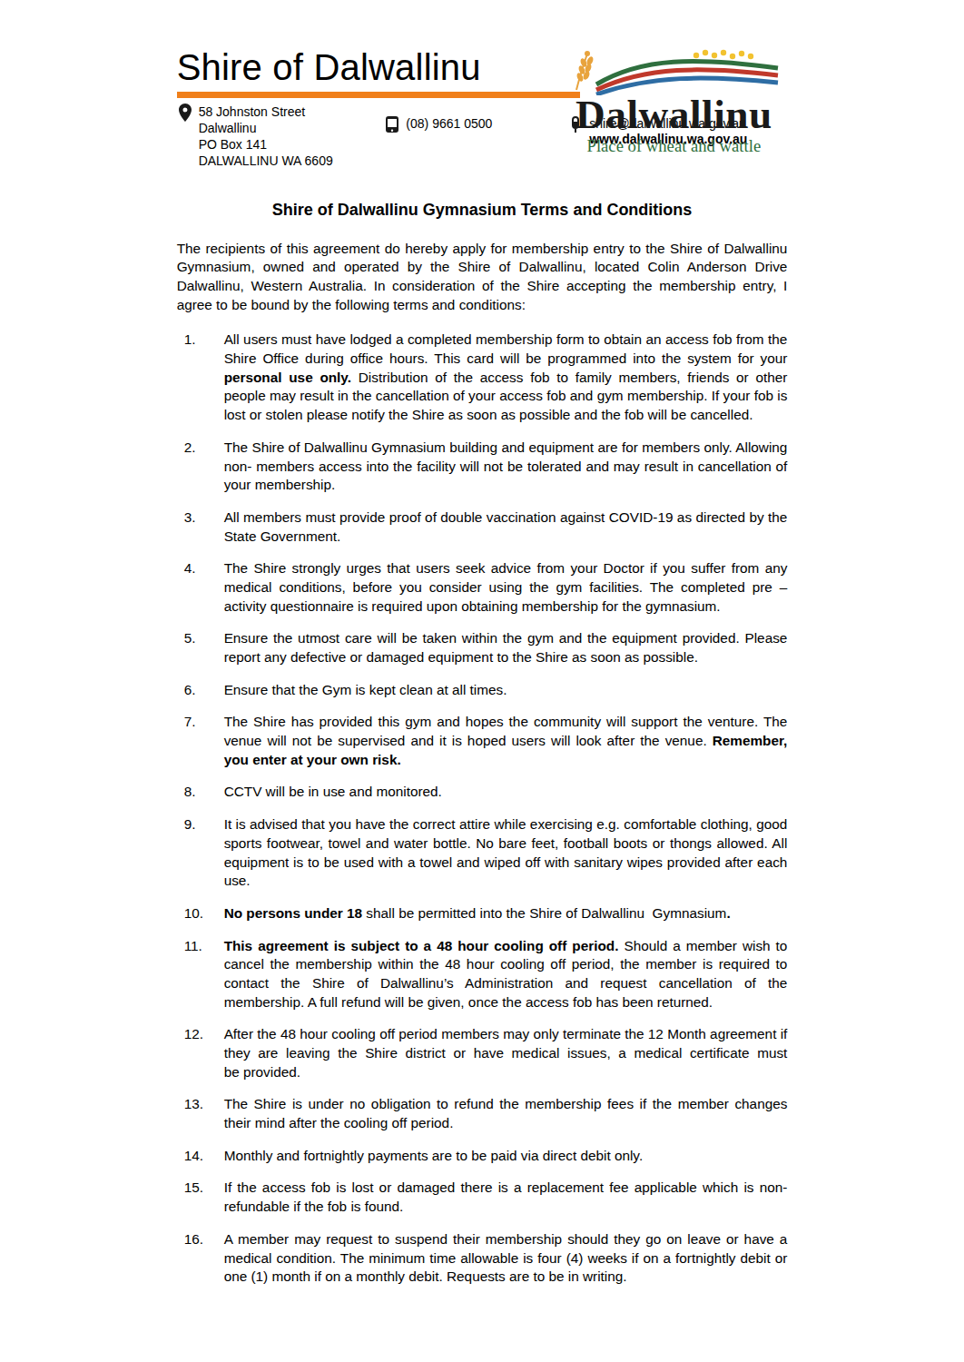Dalwallinu
Place of wheat and wattle
Shire of Dalwallinu
58 Johnston Street
Dalwallinu
PO Box 141
DALWALLINU WA 6609
(08) 9661 0500
shire@dalwallinu.wa.gov.au
www.dalwallinu.wa.gov.au
Shire of Dalwallinu Gymnasium Terms and Conditions
The recipients of this agreement do hereby apply for membership entry to the Shire of Dalwallinu Gymnasium, owned and operated by the Shire of Dalwallinu, located Colin Anderson Drive Dalwallinu, Western Australia. In consideration of the Shire accepting the membership entry, I agree to be bound by the following terms and conditions:
All users must have lodged a completed membership form to obtain an access fob from the Shire Office during office hours. This card will be programmed into the system for your personal use only. Distribution of the access fob to family members, friends or other people may result in the cancellation of your access fob and gym membership. If your fob is lost or stolen please notify the Shire as soon as possible and the fob will be cancelled.
The Shire of Dalwallinu Gymnasium building and equipment are for members only. Allowing non- members access into the facility will not be tolerated and may result in cancellation of your membership.
All members must provide proof of double vaccination against COVID-19 as directed by the State Government.
The Shire strongly urges that users seek advice from your Doctor if you suffer from any medical conditions, before you consider using the gym facilities. The completed pre – activity questionnaire is required upon obtaining membership for the gymnasium.
Ensure the utmost care will be taken within the gym and the equipment provided. Please report any defective or damaged equipment to the Shire as soon as possible.
Ensure that the Gym is kept clean at all times.
The Shire has provided this gym and hopes the community will support the venture. The venue will not be supervised and it is hoped users will look after the venue. Remember, you enter at your own risk.
CCTV will be in use and monitored.
It is advised that you have the correct attire while exercising e.g. comfortable clothing, good sports footwear, towel and water bottle. No bare feet, football boots or thongs allowed. All equipment is to be used with a towel and wiped off with sanitary wipes provided after each use.
No persons under 18 shall be permitted into the Shire of Dalwallinu Gymnasium.
This agreement is subject to a 48 hour cooling off period. Should a member wish to cancel the membership within the 48 hour cooling off period, the member is required to contact the Shire of Dalwallinu’s Administration and request cancellation of the membership. A full refund will be given, once the access fob has been returned.
After the 48 hour cooling off period members may only terminate the 12 Month agreement if they are leaving the Shire district or have medical issues, a medical certificate must be provided.
The Shire is under no obligation to refund the membership fees if the member changes their mind after the cooling off period.
Monthly and fortnightly payments are to be paid via direct debit only.
If the access fob is lost or damaged there is a replacement fee applicable which is non-refundable if the fob is found.
A member may request to suspend their membership should they go on leave or have a medical condition. The minimum time allowable is four (4) weeks if on a fortnightly debit or one (1) month if on a monthly debit. Requests are to be in writing.